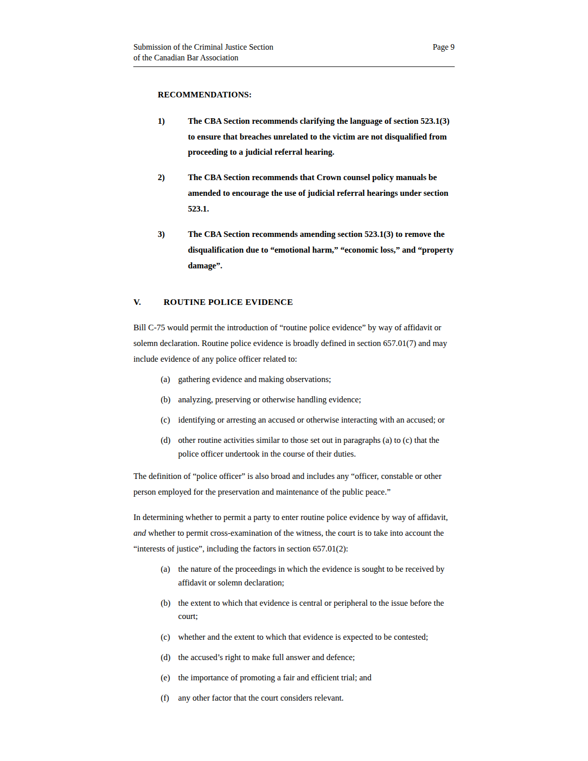Submission of the Criminal Justice Section
of the Canadian Bar Association
Page 9
RECOMMENDATIONS:
1) The CBA Section recommends clarifying the language of section 523.1(3) to ensure that breaches unrelated to the victim are not disqualified from proceeding to a judicial referral hearing.
2) The CBA Section recommends that Crown counsel policy manuals be amended to encourage the use of judicial referral hearings under section 523.1.
3) The CBA Section recommends amending section 523.1(3) to remove the disqualification due to “emotional harm,” “economic loss,” and “property damage”.
V. ROUTINE POLICE EVIDENCE
Bill C-75 would permit the introduction of “routine police evidence” by way of affidavit or solemn declaration. Routine police evidence is broadly defined in section 657.01(7) and may include evidence of any police officer related to:
(a) gathering evidence and making observations;
(b) analyzing, preserving or otherwise handling evidence;
(c) identifying or arresting an accused or otherwise interacting with an accused; or
(d) other routine activities similar to those set out in paragraphs (a) to (c) that the police officer undertook in the course of their duties.
The definition of “police officer” is also broad and includes any “officer, constable or other person employed for the preservation and maintenance of the public peace.”
In determining whether to permit a party to enter routine police evidence by way of affidavit, and whether to permit cross-examination of the witness, the court is to take into account the “interests of justice”, including the factors in section 657.01(2):
(a) the nature of the proceedings in which the evidence is sought to be received by affidavit or solemn declaration;
(b) the extent to which that evidence is central or peripheral to the issue before the court;
(c) whether and the extent to which that evidence is expected to be contested;
(d) the accused’s right to make full answer and defence;
(e) the importance of promoting a fair and efficient trial; and
(f) any other factor that the court considers relevant.